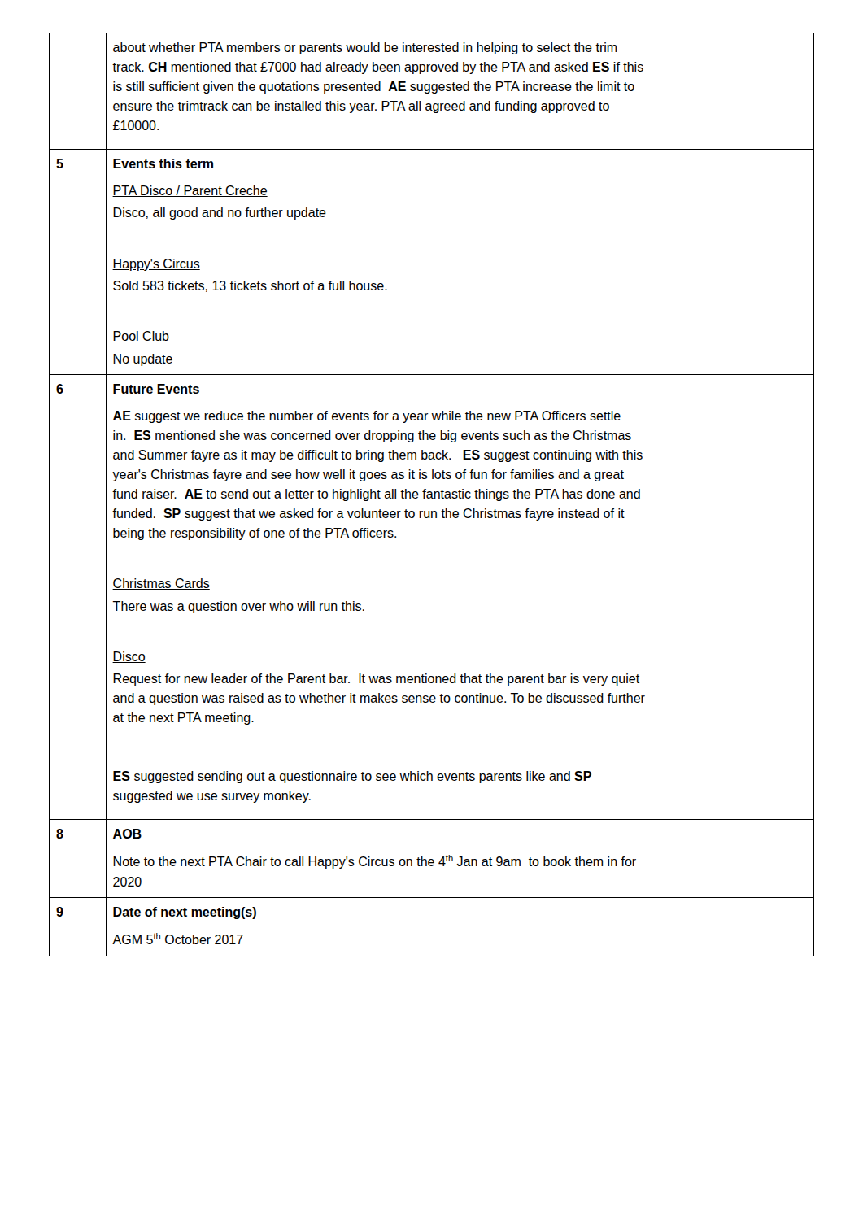| | about whether PTA members or parents would be interested in helping to select the trim track. CH mentioned that £7000 had already been approved by the PTA and asked ES if this is still sufficient given the quotations presented AE suggested the PTA increase the limit to ensure the trimtrack can be installed this year. PTA all agreed and funding approved to £10000. | |
| 5 | Events this term PTA Disco / Parent Creche Disco, all good and no further update Happy's Circus Sold 583 tickets, 13 tickets short of a full house. Pool Club No update | |
| 6 | Future Events AE suggest we reduce the number of events for a year while the new PTA Officers settle in. ES mentioned she was concerned over dropping the big events such as the Christmas and Summer fayre as it may be difficult to bring them back. ES suggest continuing with this year's Christmas fayre and see how well it goes as it is lots of fun for families and a great fund raiser. AE to send out a letter to highlight all the fantastic things the PTA has done and funded. SP suggest that we asked for a volunteer to run the Christmas fayre instead of it being the responsibility of one of the PTA officers. Christmas Cards There was a question over who will run this. Disco Request for new leader of the Parent bar. It was mentioned that the parent bar is very quiet and a question was raised as to whether it makes sense to continue. To be discussed further at the next PTA meeting. ES suggested sending out a questionnaire to see which events parents like and SP suggested we use survey monkey. | |
| 8 | AOB Note to the next PTA Chair to call Happy's Circus on the 4 th Jan at 9am to book them in for 2020 | |
| 9 | Date of next meeting(s) AGM 5 th October 2017 | |